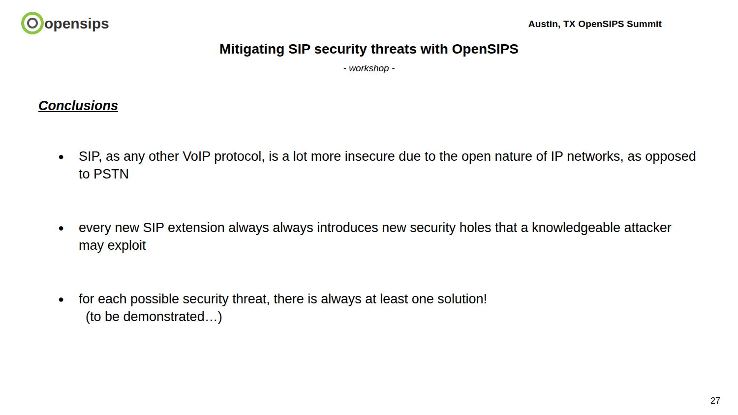Austin, TX OpenSIPS Summit
Mitigating SIP security threats with OpenSIPS
- workshop -
Conclusions
SIP, as any other VoIP protocol, is a lot more insecure due to the open nature of IP networks, as opposed to PSTN
every new SIP extension always always introduces new security holes that a knowledgeable attacker may exploit
for each possible security threat, there is always at least one solution! (to be demonstrated…)
27